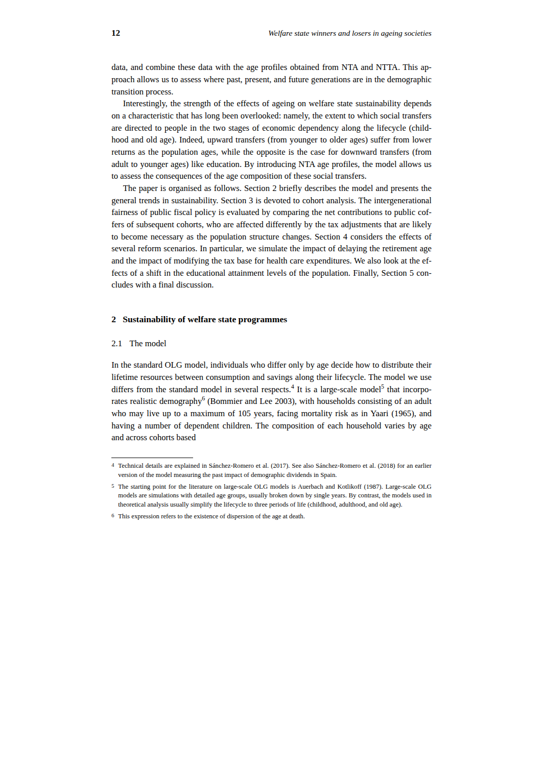12 Welfare state winners and losers in ageing societies
data, and combine these data with the age profiles obtained from NTA and NTTA. This approach allows us to assess where past, present, and future generations are in the demographic transition process.
Interestingly, the strength of the effects of ageing on welfare state sustainability depends on a characteristic that has long been overlooked: namely, the extent to which social transfers are directed to people in the two stages of economic dependency along the lifecycle (childhood and old age). Indeed, upward transfers (from younger to older ages) suffer from lower returns as the population ages, while the opposite is the case for downward transfers (from adult to younger ages) like education. By introducing NTA age profiles, the model allows us to assess the consequences of the age composition of these social transfers.
The paper is organised as follows. Section 2 briefly describes the model and presents the general trends in sustainability. Section 3 is devoted to cohort analysis. The intergenerational fairness of public fiscal policy is evaluated by comparing the net contributions to public coffers of subsequent cohorts, who are affected differently by the tax adjustments that are likely to become necessary as the population structure changes. Section 4 considers the effects of several reform scenarios. In particular, we simulate the impact of delaying the retirement age and the impact of modifying the tax base for health care expenditures. We also look at the effects of a shift in the educational attainment levels of the population. Finally, Section 5 concludes with a final discussion.
2 Sustainability of welfare state programmes
2.1 The model
In the standard OLG model, individuals who differ only by age decide how to distribute their lifetime resources between consumption and savings along their lifecycle. The model we use differs from the standard model in several respects.4 It is a large-scale model5 that incorporates realistic demography6 (Bommier and Lee 2003), with households consisting of an adult who may live up to a maximum of 105 years, facing mortality risk as in Yaari (1965), and having a number of dependent children. The composition of each household varies by age and across cohorts based
4
Technical details are explained in Sánchez-Romero et al. (2017). See also Sánchez-Romero et al. (2018) for an earlier version of the model measuring the past impact of demographic dividends in Spain.
5
The starting point for the literature on large-scale OLG models is Auerbach and Kotlikoff (1987). Large-scale OLG models are simulations with detailed age groups, usually broken down by single years. By contrast, the models used in theoretical analysis usually simplify the lifecycle to three periods of life (childhood, adulthood, and old age).
6
This expression refers to the existence of dispersion of the age at death.